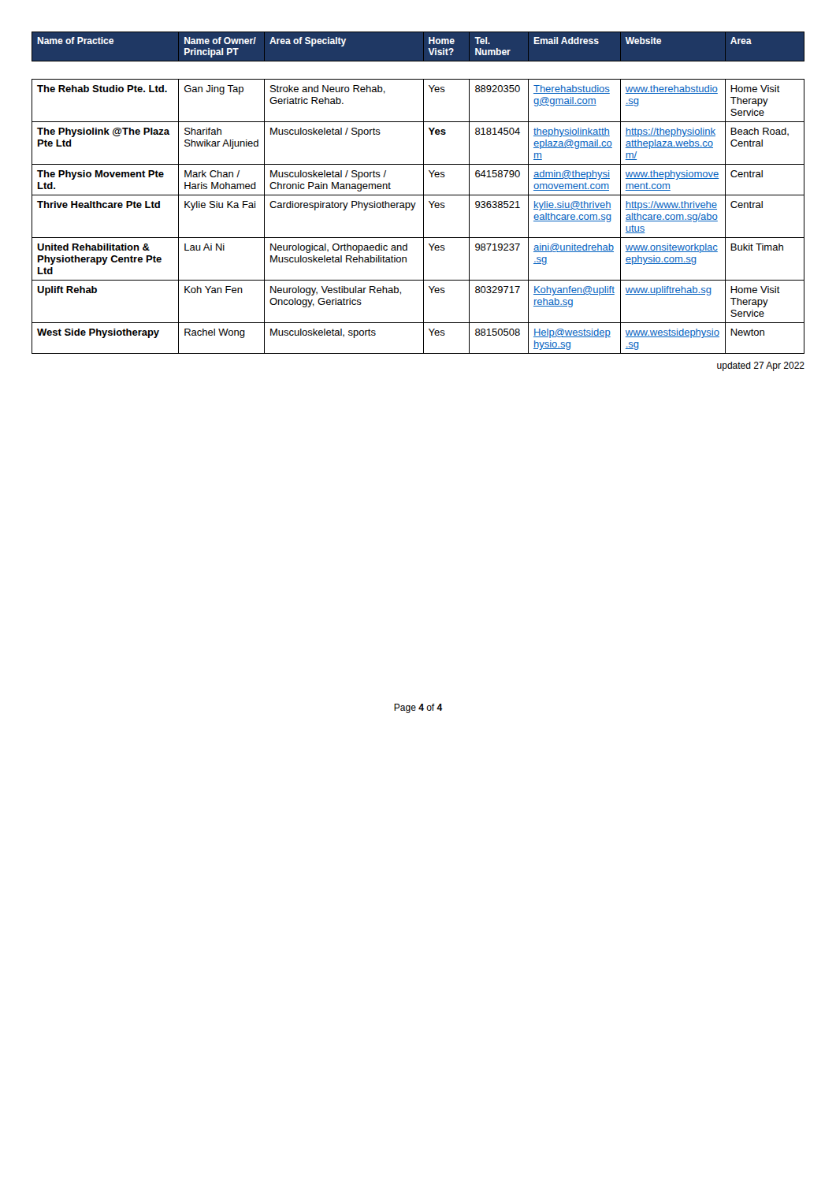| Name of Practice | Name of Owner/ Principal PT | Area of Specialty | Home Visit? | Tel. Number | Email Address | Website | Area |
| --- | --- | --- | --- | --- | --- | --- | --- |
| The Rehab Studio Pte. Ltd. | Gan Jing Tap | Stroke and Neuro Rehab, Geriatric Rehab. | Yes | 88920350 | Therehabstudiosg@gmail.com | www.therehabstudio.sg | Home Visit Therapy Service |
| The Physiolink @The Plaza Pte Ltd | Sharifah Shwikar Aljunied | Musculoskeletal / Sports | Yes | 81814504 | thephysiolinkattheplaza@gmail.com | https://thephysiolinkattheplaza.webs.com/ | Beach Road, Central |
| The Physio Movement Pte Ltd. | Mark Chan / Haris Mohamed | Musculoskeletal / Sports / Chronic Pain Management | Yes | 64158790 | admin@thephysiomovement.com | www.thephysiomovement.com | Central |
| Thrive Healthcare Pte Ltd | Kylie Siu Ka Fai | Cardiorespiratory Physiotherapy | Yes | 93638521 | kylie.siu@thrivehealthcare.com.sg | https://www.thrivehealthcare.com.sg/aboutus | Central |
| United Rehabilitation & Physiotherapy Centre Pte Ltd | Lau Ai Ni | Neurological, Orthopaedic and Musculoskeletal Rehabilitation | Yes | 98719237 | aini@unitedrehab.sg | www.onsiteworkplacephysio.com.sg | Bukit Timah |
| Uplift Rehab | Koh Yan Fen | Neurology, Vestibular Rehab, Oncology, Geriatrics | Yes | 80329717 | Kohyanfen@upliftrehab.sg | www.upliftrehab.sg | Home Visit Therapy Service |
| West Side Physiotherapy | Rachel Wong | Musculoskeletal, sports | Yes | 88150508 | Help@westsidephysio.sg | www.westsidephysio.sg | Newton |
updated 27 Apr 2022
Page 4 of 4